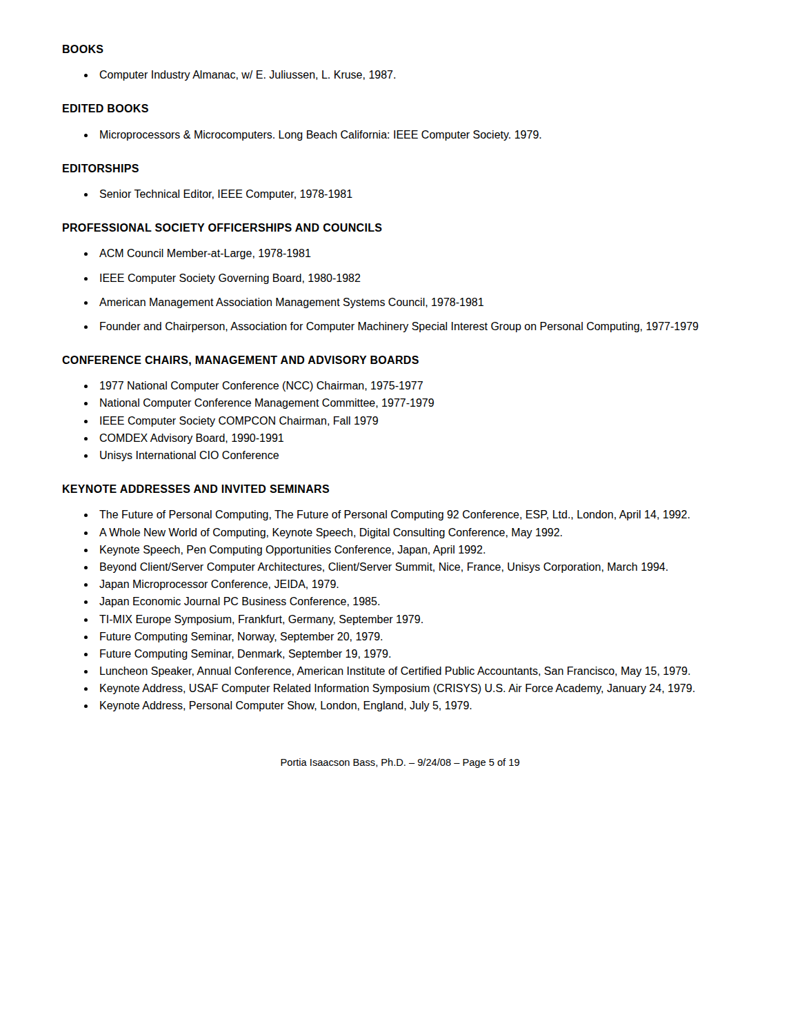BOOKS
Computer Industry Almanac, w/ E. Juliussen, L. Kruse, 1987.
EDITED BOOKS
Microprocessors & Microcomputers. Long Beach California: IEEE Computer Society. 1979.
EDITORSHIPS
Senior Technical Editor, IEEE Computer, 1978-1981
PROFESSIONAL SOCIETY OFFICERSHIPS AND COUNCILS
ACM Council Member-at-Large, 1978-1981
IEEE Computer Society Governing Board, 1980-1982
American Management Association Management Systems Council, 1978-1981
Founder and Chairperson, Association for Computer Machinery Special Interest Group on Personal Computing, 1977-1979
CONFERENCE CHAIRS, MANAGEMENT AND ADVISORY BOARDS
1977 National Computer Conference (NCC) Chairman, 1975-1977
National Computer Conference Management Committee, 1977-1979
IEEE Computer Society COMPCON Chairman, Fall 1979
COMDEX Advisory Board, 1990-1991
Unisys International CIO Conference
KEYNOTE ADDRESSES AND INVITED SEMINARS
The Future of Personal Computing, The Future of Personal Computing 92 Conference, ESP, Ltd., London, April 14, 1992.
A Whole New World of Computing, Keynote Speech, Digital Consulting Conference, May 1992.
Keynote Speech, Pen Computing Opportunities Conference, Japan, April 1992.
Beyond Client/Server Computer Architectures, Client/Server Summit, Nice, France, Unisys Corporation, March 1994.
Japan Microprocessor Conference, JEIDA, 1979.
Japan Economic Journal PC Business Conference, 1985.
TI-MIX Europe Symposium, Frankfurt, Germany, September 1979.
Future Computing Seminar, Norway, September 20, 1979.
Future Computing Seminar, Denmark, September 19, 1979.
Luncheon Speaker, Annual Conference, American Institute of Certified Public Accountants, San Francisco, May 15, 1979.
Keynote Address, USAF Computer Related Information Symposium (CRISYS) U.S. Air Force Academy, January 24, 1979.
Keynote Address, Personal Computer Show, London, England, July 5, 1979.
Portia Isaacson Bass, Ph.D. – 9/24/08 – Page 5 of 19